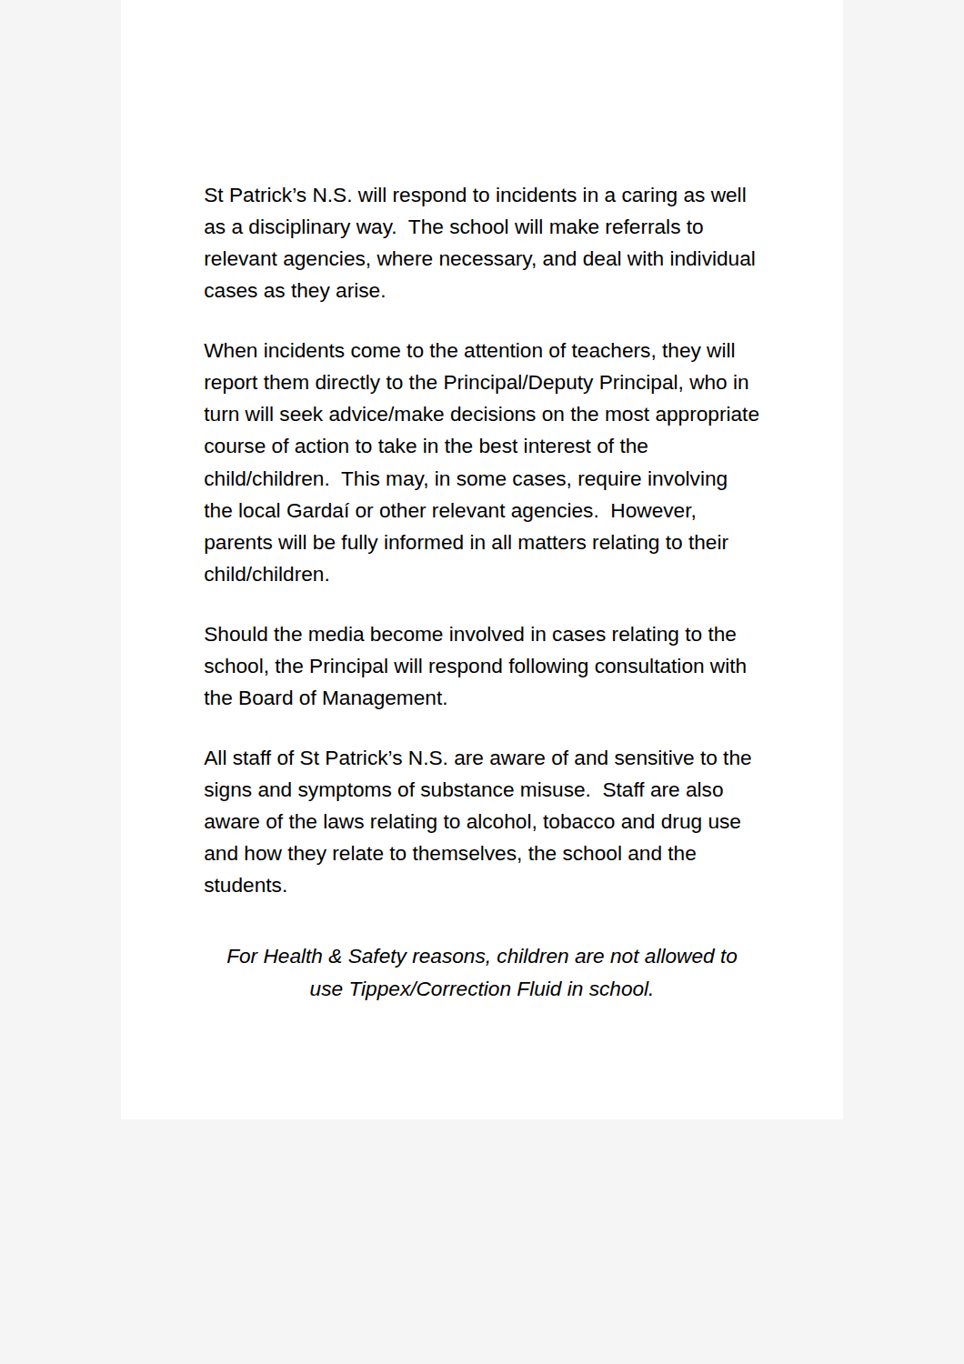St Patrick’s N.S. will respond to incidents in a caring as well as a disciplinary way. The school will make referrals to relevant agencies, where necessary, and deal with individual cases as they arise.
When incidents come to the attention of teachers, they will report them directly to the Principal/Deputy Principal, who in turn will seek advice/make decisions on the most appropriate course of action to take in the best interest of the child/children. This may, in some cases, require involving the local Gardaí or other relevant agencies. However, parents will be fully informed in all matters relating to their child/children.
Should the media become involved in cases relating to the school, the Principal will respond following consultation with the Board of Management.
All staff of St Patrick’s N.S. are aware of and sensitive to the signs and symptoms of substance misuse. Staff are also aware of the laws relating to alcohol, tobacco and drug use and how they relate to themselves, the school and the students.
For Health & Safety reasons, children are not allowed to use Tippex/Correction Fluid in school.